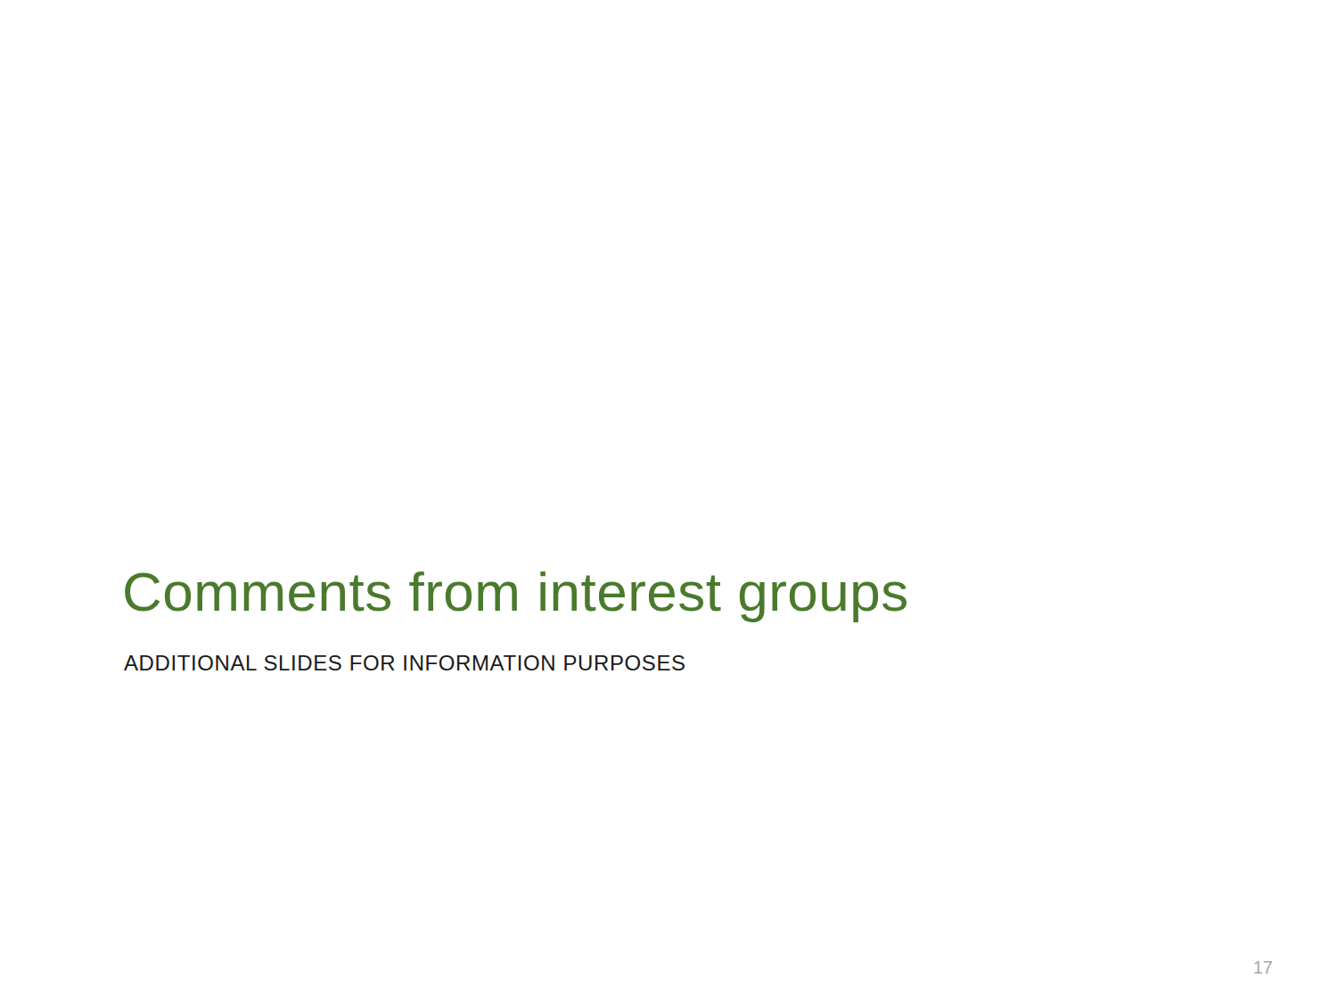Comments from interest groups
ADDITIONAL SLIDES FOR INFORMATION PURPOSES
17